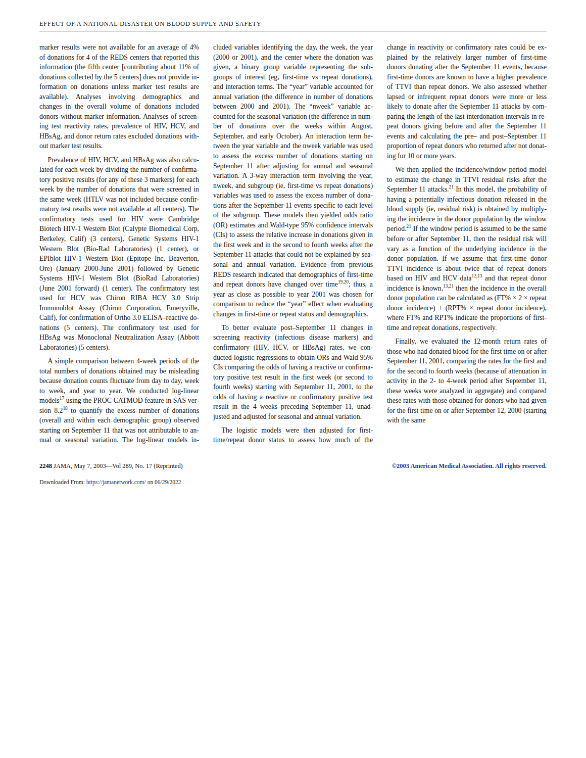Effect of a National Disaster on Blood Supply and Safety
marker results were not available for an average of 4% of donations for 4 of the REDS centers that reported this information (the fifth center [contributing about 11% of donations collected by the 5 centers] does not provide information on donations unless marker test results are available). Analyses involving demographics and changes in the overall volume of donations included donors without marker information. Analyses of screening test reactivity rates, prevalence of HIV, HCV, and HBsAg, and donor return rates excluded donations without marker test results.
Prevalence of HIV, HCV, and HBsAg was also calculated for each week by dividing the number of confirmatory positive results (for any of these 3 markers) for each week by the number of donations that were screened in the same week (HTLV was not included because confirmatory test results were not available at all centers). The confirmatory tests used for HIV were Cambridge Biotech HIV-1 Western Blot (Calypte Biomedical Corp, Berkeley, Calif) (3 centers), Genetic Systems HIV-1 Western Blot (Bio-Rad Laboratories) (1 center), or EPIblot HIV-1 Western Blot (Epitope Inc, Beaverton, Ore) (January 2000-June 2001) followed by Genetic Systems HIV-1 Western Blot (BioRad Laboratories) (June 2001 forward) (1 center). The confirmatory test used for HCV was Chiron RIBA HCV 3.0 Strip Immunoblot Assay (Chiron Corporation, Emeryville, Calif), for confirmation of Ortho 3.0 ELISA–reactive donations (5 centers). The confirmatory test used for HBsAg was Monoclonal Neutralization Assay (Abbott Laboratories) (5 centers).
A simple comparison between 4-week periods of the total numbers of donations obtained may be misleading because donation counts fluctuate from day to day, week to week, and year to year. We conducted log-linear models17 using the PROC CATMOD feature in SAS version 8.218 to quantify the excess number of donations (overall and within each demographic group) observed starting on September 11 that was not attributable to annual or seasonal variation. The log-linear models included variables identifying the day, the week, the year (2000 or 2001), and the center where the donation was given, a binary group variable representing the subgroups of interest (eg, first-time vs repeat donations), and interaction terms. The “year” variable accounted for annual variation (the difference in number of donations between 2000 and 2001). The “nweek” variable accounted for the seasonal variation (the difference in number of donations over the weeks within August, September, and early October). An interaction term between the year variable and the nweek variable was used to assess the excess number of donations starting on September 11 after adjusting for annual and seasonal variation. A 3-way interaction term involving the year, nweek, and subgroup (ie, first-time vs repeat donations) variables was used to assess the excess number of donations after the September 11 events specific to each level of the subgroup. These models then yielded odds ratio (OR) estimates and Wald-type 95% confidence intervals (CIs) to assess the relative increase in donations given in the first week and in the second to fourth weeks after the September 11 attacks that could not be explained by seasonal and annual variation. Evidence from previous REDS research indicated that demographics of first-time and repeat donors have changed over time19,20; thus, a year as close as possible to year 2001 was chosen for comparison to reduce the “year” effect when evaluating changes in first-time or repeat status and demographics.
To better evaluate post–September 11 changes in screening reactivity (infectious disease markers) and confirmatory (HIV, HCV, or HBsAg) rates, we conducted logistic regressions to obtain ORs and Wald 95% CIs comparing the odds of having a reactive or confirmatory positive test result in the first week (or second to fourth weeks) starting with September 11, 2001, to the odds of having a reactive or confirmatory positive test result in the 4 weeks preceding September 11, unadjusted and adjusted for seasonal and annual variation.
The logistic models were then adjusted for first-time/repeat donor status to assess how much of the change in reactivity or confirmatory rates could be explained by the relatively larger number of first-time donors donating after the September 11 events, because first-time donors are known to have a higher prevalence of TTVI than repeat donors. We also assessed whether lapsed or infrequent repeat donors were more or less likely to donate after the September 11 attacks by comparing the length of the last interdonation intervals in repeat donors giving before and after the September 11 events and calculating the pre– and post–September 11 proportion of repeat donors who returned after not donating for 10 or more years.
We then applied the incidence/window period model to estimate the change in TTVI residual risks after the September 11 attacks.21 In this model, the probability of having a potentially infectious donation released in the blood supply (ie, residual risk) is obtained by multiplying the incidence in the donor population by the window period.21 If the window period is assumed to be the same before or after September 11, then the residual risk will vary as a function of the underlying incidence in the donor population. If we assume that first-time donor TTVI incidence is about twice that of repeat donors based on HIV and HCV data12,13 and that repeat donor incidence is known,13,21 then the incidence in the overall donor population can be calculated as (FT% × 2 × repeat donor incidence) + (RPT% × repeat donor incidence), where FT% and RPT% indicate the proportions of first-time and repeat donations, respectively.
Finally, we evaluated the 12-month return rates of those who had donated blood for the first time on or after September 11, 2001, comparing the rates for the first and for the second to fourth weeks (because of attenuation in activity in the 2- to 4-week period after September 11, these weeks were analyzed in aggregate) and compared these rates with those obtained for donors who had given for the first time on or after September 12, 2000 (starting with the same
2248 JAMA, May 7, 2003—Vol 289, No. 17 (Reprinted)
©2003 American Medical Association. All rights reserved.
Downloaded From: https://jamanetwork.com/ on 06/29/2022